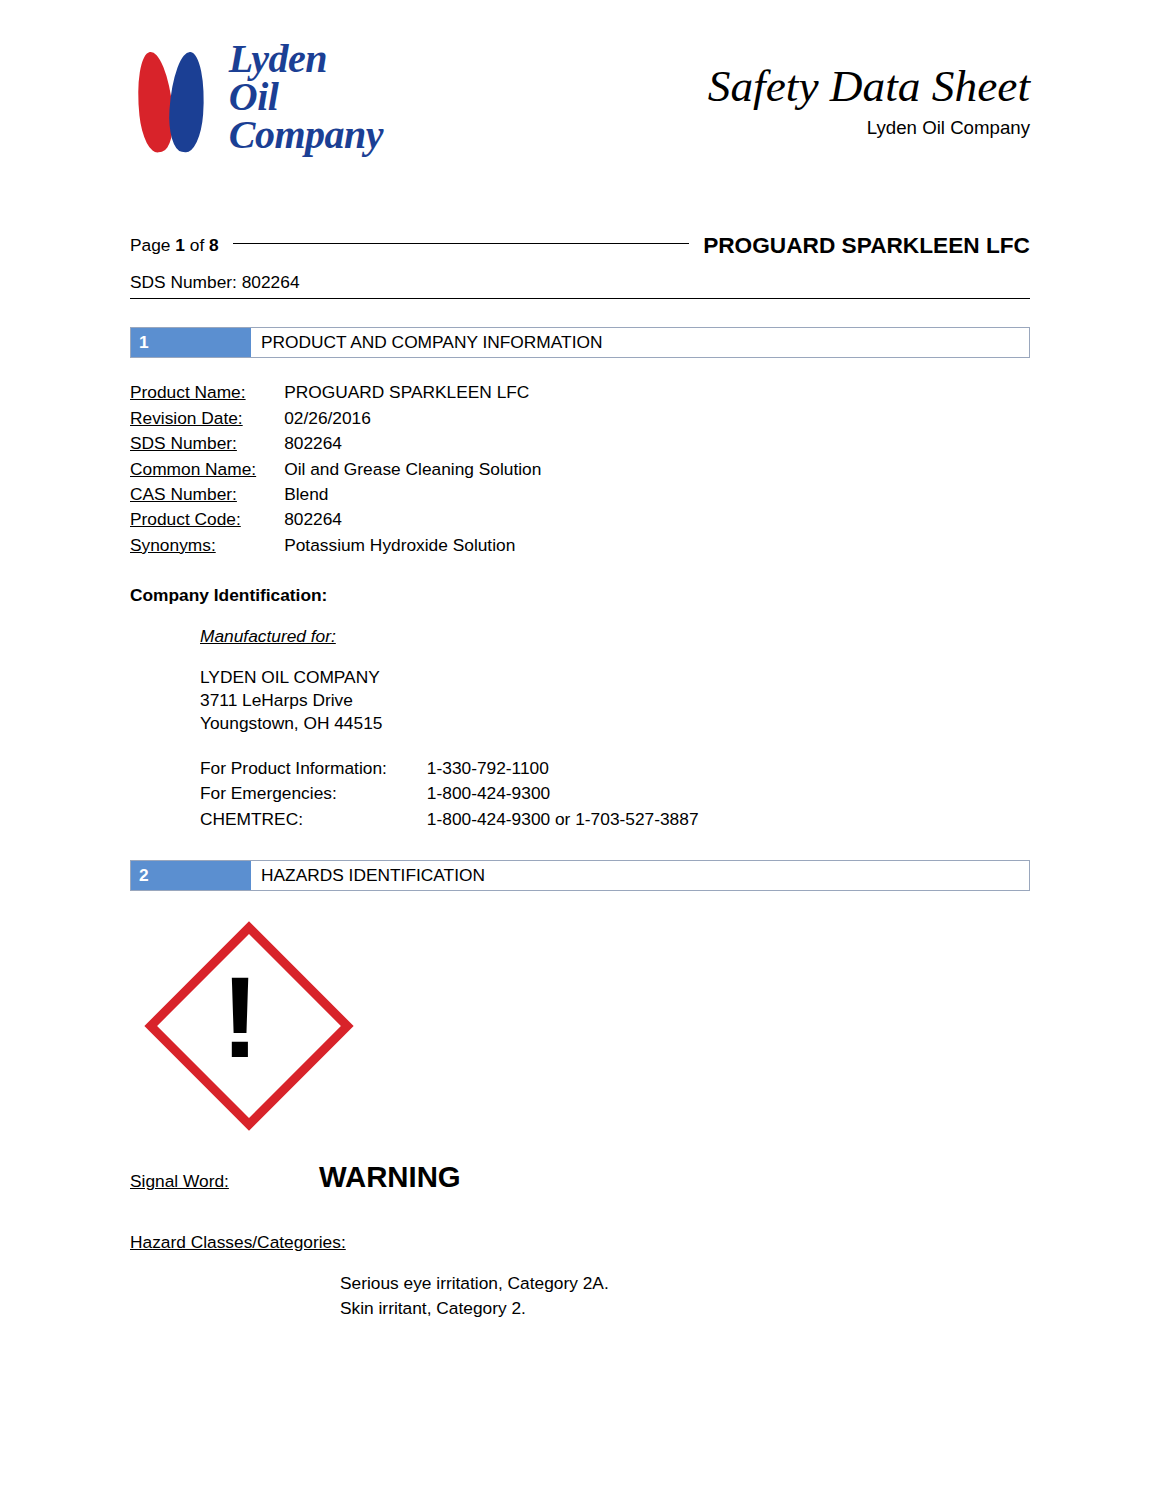Lyden
Oil
Company
Safety Data Sheet
Lyden Oil Company
Page 1 of 8 PROGUARD SPARKLEEN LFC
SDS Number: 802264
1
PRODUCT AND COMPANY INFORMATION
| Product Name: | PROGUARD SPARKLEEN LFC |
| Revision Date: | 02/26/2016 |
| SDS Number: | 802264 |
| Common Name: | Oil and Grease Cleaning Solution |
| CAS Number: | Blend |
| Product Code: | 802264 |
| Synonyms: | Potassium Hydroxide Solution |
Company Identification:
Manufactured for:
LYDEN OIL COMPANY
3711 LeHarps Drive
Youngstown, OH 44515
| For Product Information: | 1-330-792-1100 |
| For Emergencies: | 1-800-424-9300 |
| CHEMTREC: | 1-800-424-9300 or 1-703-527-3887 |
2
HAZARDS IDENTIFICATION
!
Signal Word: WARNING
Hazard Classes/Categories:
Serious eye irritation, Category 2A.
Skin irritant, Category 2.